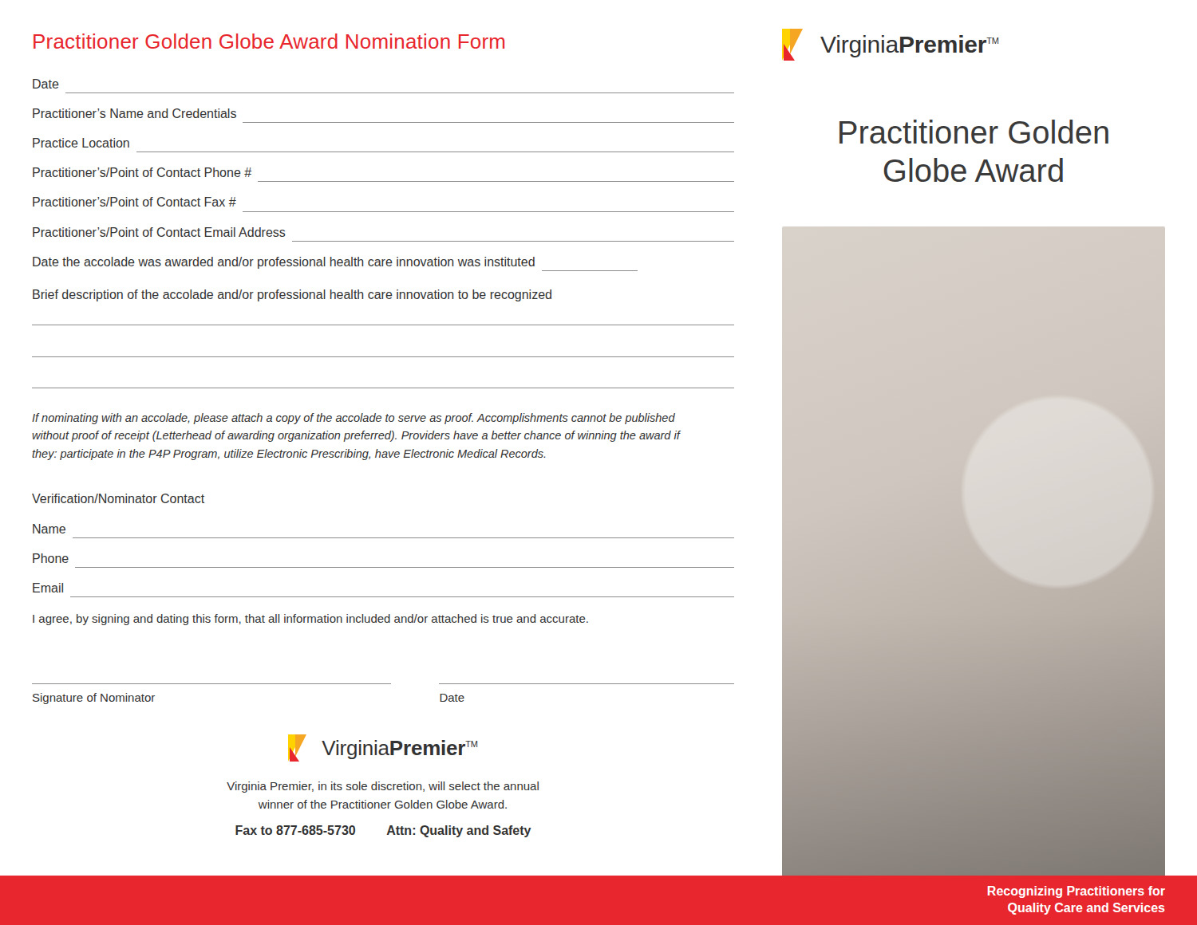Practitioner Golden Globe Award Nomination Form
Date
Practitioner’s Name and Credentials
Practice Location
Practitioner’s/Point of Contact Phone #
Practitioner’s/Point of Contact Fax #
Practitioner’s/Point of Contact Email Address
Date the accolade was awarded and/or professional health care innovation was instituted
Brief description of the accolade and/or professional health care innovation to be recognized
If nominating with an accolade, please attach a copy of the accolade to serve as proof. Accomplishments cannot be published without proof of receipt (Letterhead of awarding organization preferred). Providers have a better chance of winning the award if they: participate in the P4P Program, utilize Electronic Prescribing, have Electronic Medical Records.
Verification/Nominator Contact
Name
Phone
Email
I agree, by signing and dating this form, that all information included and/or attached is true and accurate.
Signature of Nominator
Date
VirginiaPremier TM
Virginia Premier, in its sole discretion, will select the annual
winner of the Practitioner Golden Globe Award.
Fax to 877-685-5730 Attn: Quality and Safety
VirginiaPremier TM
Practitioner Golden
Globe Award
Clinician with child in clinic
Recognizing Practitioners for
Quality Care and Services